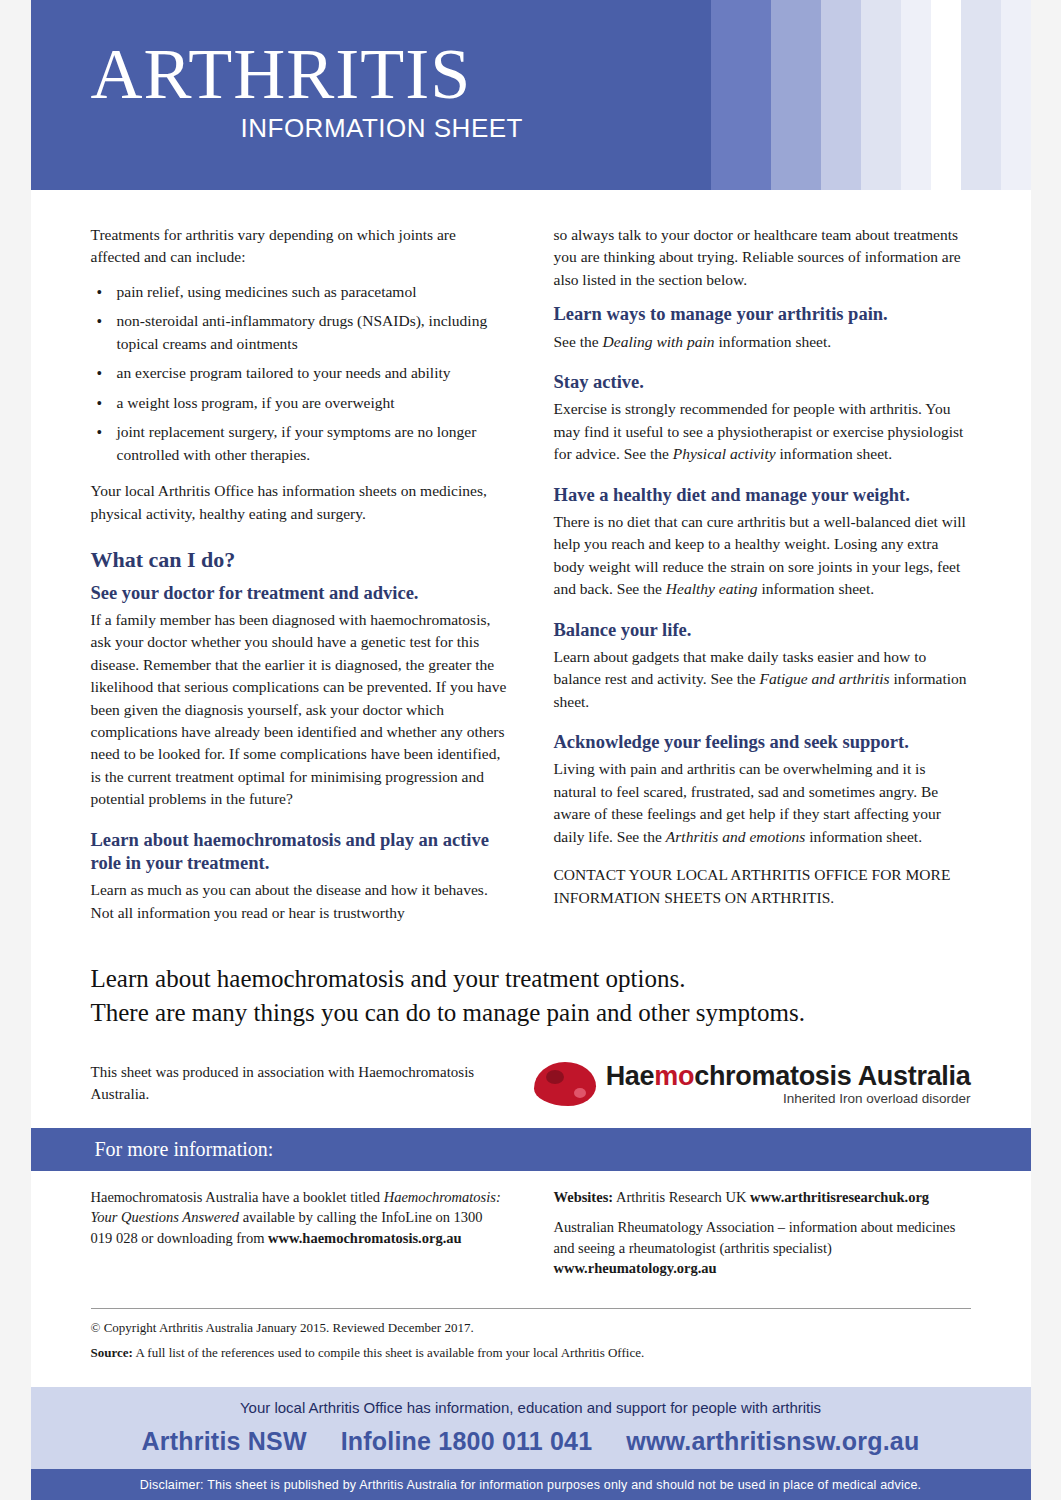ARTHRITIS
INFORMATION SHEET
Treatments for arthritis vary depending on which joints are affected and can include:
pain relief, using medicines such as paracetamol
non-steroidal anti-inflammatory drugs (NSAIDs), including topical creams and ointments
an exercise program tailored to your needs and ability
a weight loss program, if you are overweight
joint replacement surgery, if your symptoms are no longer controlled with other therapies.
Your local Arthritis Office has information sheets on medicines, physical activity, healthy eating and surgery.
What can I do?
See your doctor for treatment and advice.
If a family member has been diagnosed with haemochromatosis, ask your doctor whether you should have a genetic test for this disease. Remember that the earlier it is diagnosed, the greater the likelihood that serious complications can be prevented. If you have been given the diagnosis yourself, ask your doctor which complications have already been identified and whether any others need to be looked for. If some complications have been identified, is the current treatment optimal for minimising progression and potential problems in the future?
Learn about haemochromatosis and play an active role in your treatment.
Learn as much as you can about the disease and how it behaves. Not all information you read or hear is trustworthy
so always talk to your doctor or healthcare team about treatments you are thinking about trying. Reliable sources of information are also listed in the section below.
Learn ways to manage your arthritis pain.
See the Dealing with pain information sheet.
Stay active.
Exercise is strongly recommended for people with arthritis. You may find it useful to see a physiotherapist or exercise physiologist for advice. See the Physical activity information sheet.
Have a healthy diet and manage your weight.
There is no diet that can cure arthritis but a well-balanced diet will help you reach and keep to a healthy weight. Losing any extra body weight will reduce the strain on sore joints in your legs, feet and back. See the Healthy eating information sheet.
Balance your life.
Learn about gadgets that make daily tasks easier and how to balance rest and activity. See the Fatigue and arthritis information sheet.
Acknowledge your feelings and seek support.
Living with pain and arthritis can be overwhelming and it is natural to feel scared, frustrated, sad and sometimes angry. Be aware of these feelings and get help if they start affecting your daily life. See the Arthritis and emotions information sheet.
CONTACT YOUR LOCAL ARTHRITIS OFFICE FOR MORE INFORMATION SHEETS ON ARTHRITIS.
Learn about haemochromatosis and your treatment options.
There are many things you can do to manage pain and other symptoms.
This sheet was produced in association with Haemochromatosis Australia.
Haemochromatosis Australia Inherited Iron overload disorder
For more information:
Haemochromatosis Australia have a booklet titled Haemochromatosis: Your Questions Answered available by calling the InfoLine on 1300 019 028 or downloading from www.haemochromatosis.org.au
Websites: Arthritis Research UK www.arthritisresearchuk.org
Australian Rheumatology Association – information about medicines and seeing a rheumatologist (arthritis specialist) www.rheumatology.org.au
© Copyright Arthritis Australia January 2015. Reviewed December 2017.
Source: A full list of the references used to compile this sheet is available from your local Arthritis Office.
Your local Arthritis Office has information, education and support for people with arthritis
Arthritis NSW Infoline 1800 011 041 www.arthritisnsw.org.au
Disclaimer: This sheet is published by Arthritis Australia for information purposes only and should not be used in place of medical advice.